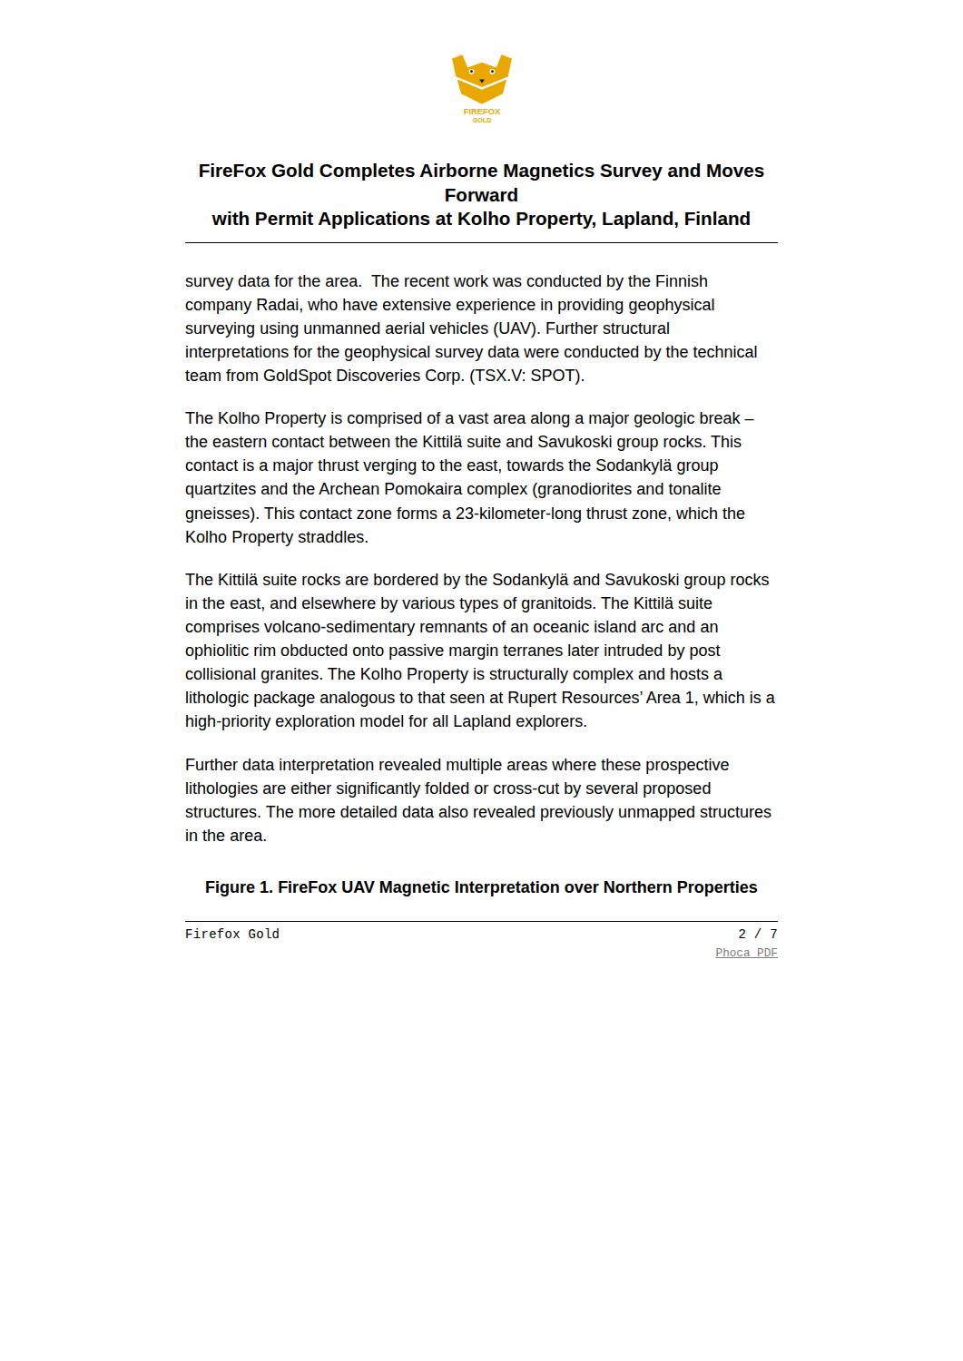FIREFOX GOLD
FireFox Gold Completes Airborne Magnetics Survey and Moves Forward
with Permit Applications at Kolho Property, Lapland, Finland
survey data for the area. The recent work was conducted by the Finnish company Radai, who have extensive experience in providing geophysical surveying using unmanned aerial vehicles (UAV). Further structural interpretations for the geophysical survey data were conducted by the technical team from GoldSpot Discoveries Corp. (TSX.V: SPOT).
The Kolho Property is comprised of a vast area along a major geologic break – the eastern contact between the Kittilä suite and Savukoski group rocks. This contact is a major thrust verging to the east, towards the Sodankylä group quartzites and the Archean Pomokaira complex (granodiorites and tonalite gneisses). This contact zone forms a 23-kilometer-long thrust zone, which the Kolho Property straddles.
The Kittilä suite rocks are bordered by the Sodankylä and Savukoski group rocks in the east, and elsewhere by various types of granitoids. The Kittilä suite comprises volcano-sedimentary remnants of an oceanic island arc and an ophiolitic rim obducted onto passive margin terranes later intruded by post collisional granites. The Kolho Property is structurally complex and hosts a lithologic package analogous to that seen at Rupert Resources’ Area 1, which is a high-priority exploration model for all Lapland explorers.
Further data interpretation revealed multiple areas where these prospective lithologies are either significantly folded or cross-cut by several proposed structures. The more detailed data also revealed previously unmapped structures in the area.
Figure 1. FireFox UAV Magnetic Interpretation over Northern Properties
Firefox Gold 2 / 7
Phoca PDF